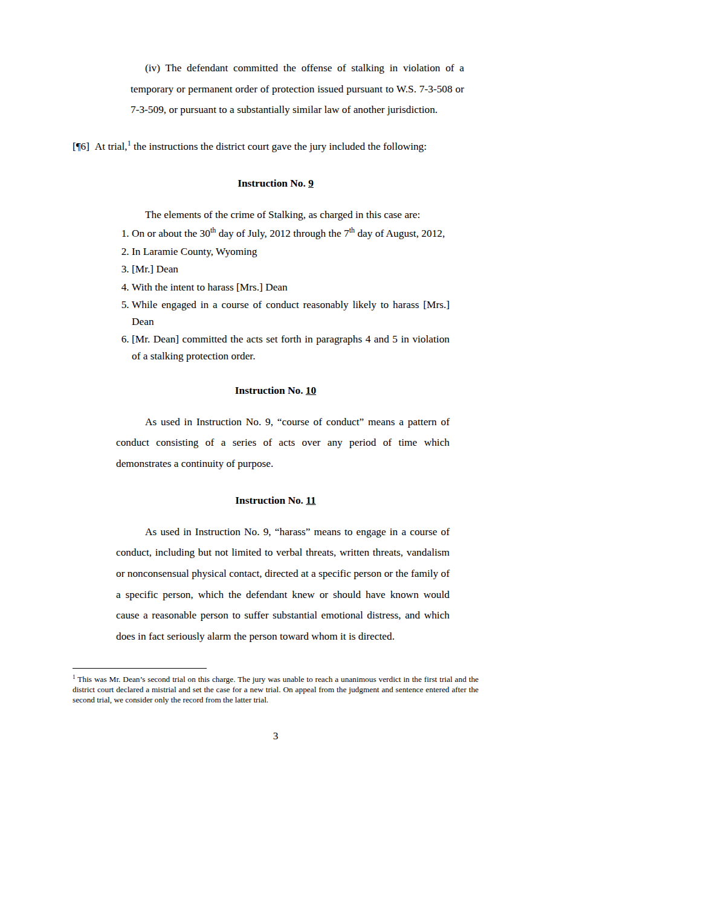(iv) The defendant committed the offense of stalking in violation of a temporary or permanent order of protection issued pursuant to W.S. 7-3-508 or 7-3-509, or pursuant to a substantially similar law of another jurisdiction.
[¶6] At trial,1 the instructions the district court gave the jury included the following:
Instruction No. 9
The elements of the crime of Stalking, as charged in this case are:
On or about the 30th day of July, 2012 through the 7th day of August, 2012,
In Laramie County, Wyoming
[Mr.] Dean
With the intent to harass [Mrs.] Dean
While engaged in a course of conduct reasonably likely to harass [Mrs.] Dean
[Mr. Dean] committed the acts set forth in paragraphs 4 and 5 in violation of a stalking protection order.
Instruction No. 10
As used in Instruction No. 9, “course of conduct” means a pattern of conduct consisting of a series of acts over any period of time which demonstrates a continuity of purpose.
Instruction No. 11
As used in Instruction No. 9, “harass” means to engage in a course of conduct, including but not limited to verbal threats, written threats, vandalism or nonconsensual physical contact, directed at a specific person or the family of a specific person, which the defendant knew or should have known would cause a reasonable person to suffer substantial emotional distress, and which does in fact seriously alarm the person toward whom it is directed.
1 This was Mr. Dean’s second trial on this charge. The jury was unable to reach a unanimous verdict in the first trial and the district court declared a mistrial and set the case for a new trial. On appeal from the judgment and sentence entered after the second trial, we consider only the record from the latter trial.
3